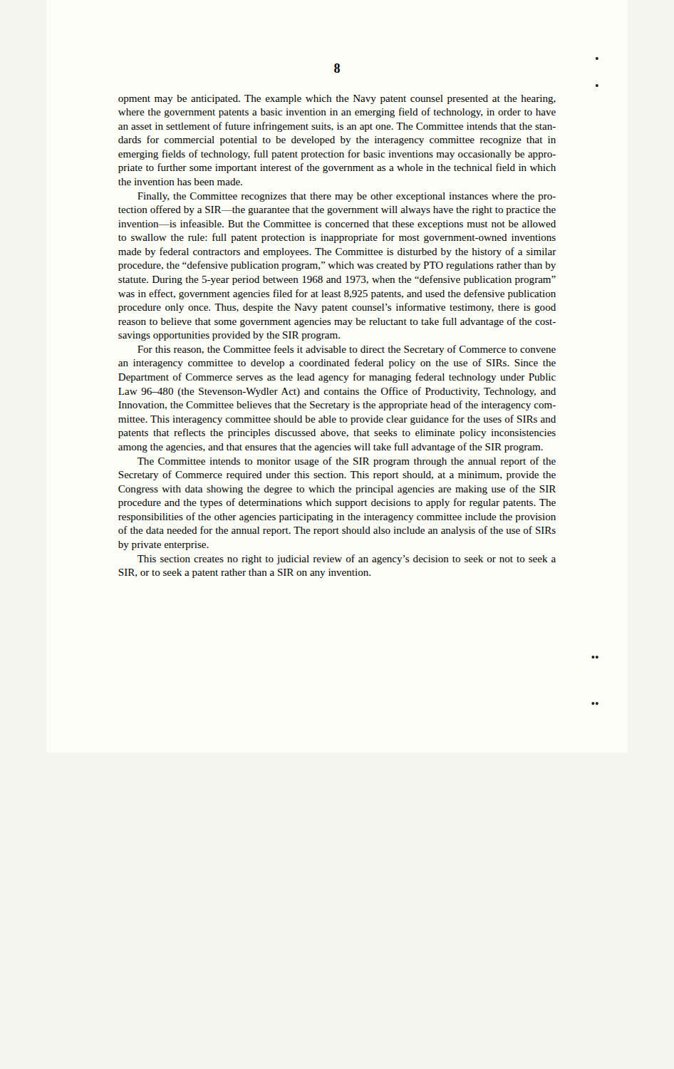•
•
••
••
8
opment may be anticipated. The example which the Navy patent counsel presented at the hearing, where the government patents a basic invention in an emerging field of technology, in order to have an asset in settlement of future infringement suits, is an apt one. The Committee intends that the standards for commercial potential to be developed by the interagency committee recognize that in emerging fields of technology, full patent protection for basic inventions may occasionally be appropriate to further some important interest of the government as a whole in the technical field in which the invention has been made.
Finally, the Committee recognizes that there may be other exceptional instances where the protection offered by a SIR—the guarantee that the government will always have the right to practice the invention—is infeasible. But the Committee is concerned that these exceptions must not be allowed to swallow the rule: full patent protection is inappropriate for most government-owned inventions made by federal contractors and employees. The Committee is disturbed by the history of a similar procedure, the “defensive publication program,” which was created by PTO regulations rather than by statute. During the 5-year period between 1968 and 1973, when the “defensive publication program” was in effect, government agencies filed for at least 8,925 patents, and used the defensive publication procedure only once. Thus, despite the Navy patent counsel’s informative testimony, there is good reason to believe that some government agencies may be reluctant to take full advantage of the cost-savings opportunities provided by the SIR program.
For this reason, the Committee feels it advisable to direct the Secretary of Commerce to convene an interagency committee to develop a coordinated federal policy on the use of SIRs. Since the Department of Commerce serves as the lead agency for managing federal technology under Public Law 96–480 (the Stevenson-Wydler Act) and contains the Office of Productivity, Technology, and Innovation, the Committee believes that the Secretary is the appropriate head of the interagency committee. This interagency committee should be able to provide clear guidance for the uses of SIRs and patents that reflects the principles discussed above, that seeks to eliminate policy inconsistencies among the agencies, and that ensures that the agencies will take full advantage of the SIR program.
The Committee intends to monitor usage of the SIR program through the annual report of the Secretary of Commerce required under this section. This report should, at a minimum, provide the Congress with data showing the degree to which the principal agencies are making use of the SIR procedure and the types of determinations which support decisions to apply for regular patents. The responsibilities of the other agencies participating in the interagency committee include the provision of the data needed for the annual report. The report should also include an analysis of the use of SIRs by private enterprise.
This section creates no right to judicial review of an agency’s decision to seek or not to seek a SIR, or to seek a patent rather than a SIR on any invention.